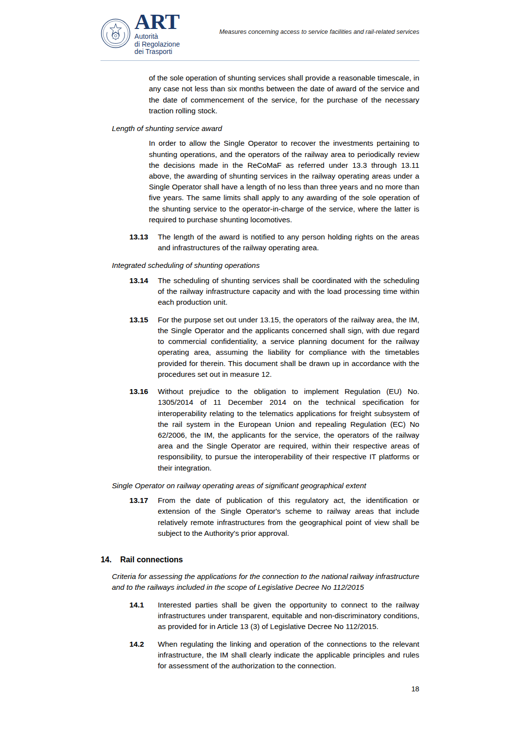ART Autorità di Regolazione dei Trasporti
Measures concerning access to service facilities and rail-related services
of the sole operation of shunting services shall provide a reasonable timescale, in any case not less than six months between the date of award of the service and the date of commencement of the service, for the purchase of the necessary traction rolling stock.
Length of shunting service award
In order to allow the Single Operator to recover the investments pertaining to shunting operations, and the operators of the railway area to periodically review the decisions made in the ReCoMaF as referred under 13.3 through 13.11 above, the awarding of shunting services in the railway operating areas under a Single Operator shall have a length of no less than three years and no more than five years. The same limits shall apply to any awarding of the sole operation of the shunting service to the operator-in-charge of the service, where the latter is required to purchase shunting locomotives.
13.13
The length of the award is notified to any person holding rights on the areas and infrastructures of the railway operating area.
Integrated scheduling of shunting operations
13.14
The scheduling of shunting services shall be coordinated with the scheduling of the railway infrastructure capacity and with the load processing time within each production unit.
13.15
For the purpose set out under 13.15, the operators of the railway area, the IM, the Single Operator and the applicants concerned shall sign, with due regard to commercial confidentiality, a service planning document for the railway operating area, assuming the liability for compliance with the timetables provided for therein. This document shall be drawn up in accordance with the procedures set out in measure 12.
13.16
Without prejudice to the obligation to implement Regulation (EU) No. 1305/2014 of 11 December 2014 on the technical specification for interoperability relating to the telematics applications for freight subsystem of the rail system in the European Union and repealing Regulation (EC) No 62/2006, the IM, the applicants for the service, the operators of the railway area and the Single Operator are required, within their respective areas of responsibility, to pursue the interoperability of their respective IT platforms or their integration.
Single Operator on railway operating areas of significant geographical extent
13.17
From the date of publication of this regulatory act, the identification or extension of the Single Operator's scheme to railway areas that include relatively remote infrastructures from the geographical point of view shall be subject to the Authority's prior approval.
14. Rail connections
Criteria for assessing the applications for the connection to the national railway infrastructure and to the railways included in the scope of Legislative Decree No 112/2015
14.1
Interested parties shall be given the opportunity to connect to the railway infrastructures under transparent, equitable and non-discriminatory conditions, as provided for in Article 13 (3) of Legislative Decree No 112/2015.
14.2
When regulating the linking and operation of the connections to the relevant infrastructure, the IM shall clearly indicate the applicable principles and rules for assessment of the authorization to the connection.
18